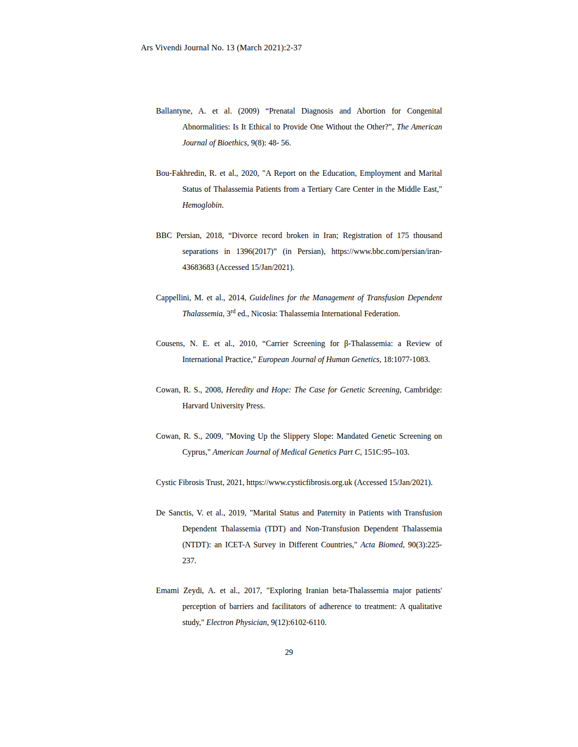Ars Vivendi Journal No. 13 (March 2021):2-37
Ballantyne, A. et al. (2009) “Prenatal Diagnosis and Abortion for Congenital Abnormalities: Is It Ethical to Provide One Without the Other?”, The American Journal of Bioethics, 9(8): 48- 56.
Bou-Fakhredin, R. et al., 2020, "A Report on the Education, Employment and Marital Status of Thalassemia Patients from a Tertiary Care Center in the Middle East," Hemoglobin.
BBC Persian, 2018, “Divorce record broken in Iran; Registration of 175 thousand separations in 1396(2017)” (in Persian), https://www.bbc.com/persian/iran-43683683 (Accessed 15/Jan/2021).
Cappellini, M. et al., 2014, Guidelines for the Management of Transfusion Dependent Thalassemia, 3rd ed., Nicosia: Thalassemia International Federation.
Cousens, N. E. et al., 2010, “Carrier Screening for β-Thalassemia: a Review of International Practice," European Journal of Human Genetics, 18:1077-1083.
Cowan, R. S., 2008, Heredity and Hope: The Case for Genetic Screening, Cambridge: Harvard University Press.
Cowan, R. S., 2009, "Moving Up the Slippery Slope: Mandated Genetic Screening on Cyprus," American Journal of Medical Genetics Part C, 151C:95–103.
Cystic Fibrosis Trust, 2021, https://www.cysticfibrosis.org.uk (Accessed 15/Jan/2021).
De Sanctis, V. et al., 2019, "Marital Status and Paternity in Patients with Transfusion Dependent Thalassemia (TDT) and Non-Transfusion Dependent Thalassemia (NTDT): an ICET-A Survey in Different Countries," Acta Biomed, 90(3):225-237.
Emami Zeydi, A. et al., 2017, "Exploring Iranian beta-Thalassemia major patients' perception of barriers and facilitators of adherence to treatment: A qualitative study," Electron Physician, 9(12):6102-6110.
29